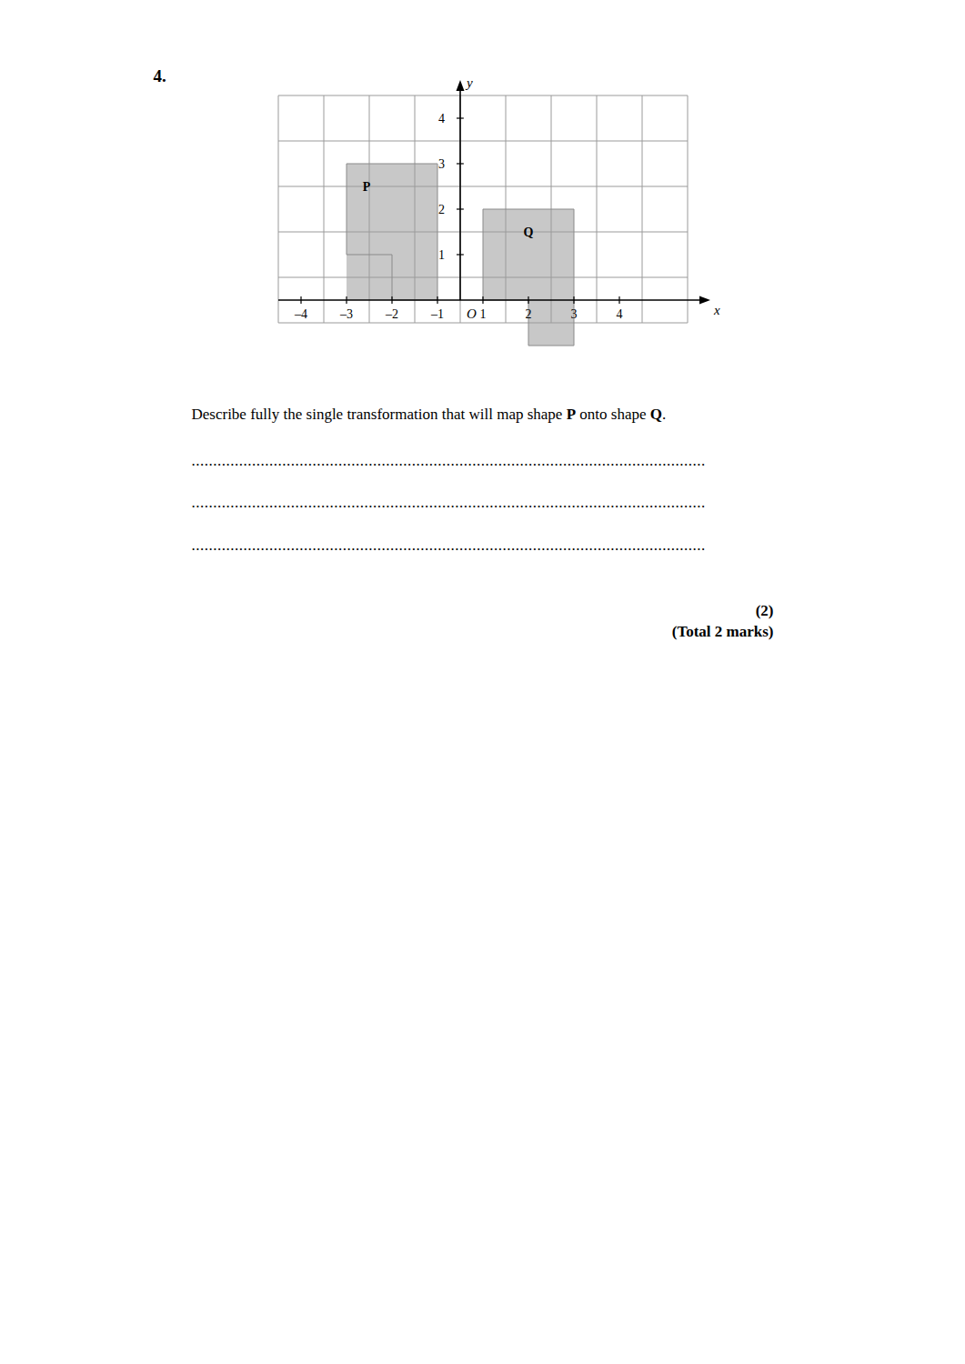4.
Mapping: x = 0 at px 280 ; 1 unit = 50 px y = 0 at py 250 ; 1 unit = 50 px Grid spans x from -4.5 (px 55) to 4.5 (px 505) y from -0.5 (py 275) to 4.5 (py 25) Shape P: squares (-3,3)-(-2,4), (-2,3)-(-1,4), (-2,2)-(-1,3) ... per figure: column x=-3..-2 from y=2..4 ; column x=-2..-1 from y=1..4 y x 1 2 3 4 –4 –3 –2 –1 1 2 3 4 O P Q
Describe fully the single transformation that will map shape P onto shape Q.
.......................................................................................................................
.......................................................................................................................
.......................................................................................................................
(2)
(Total 2 marks)